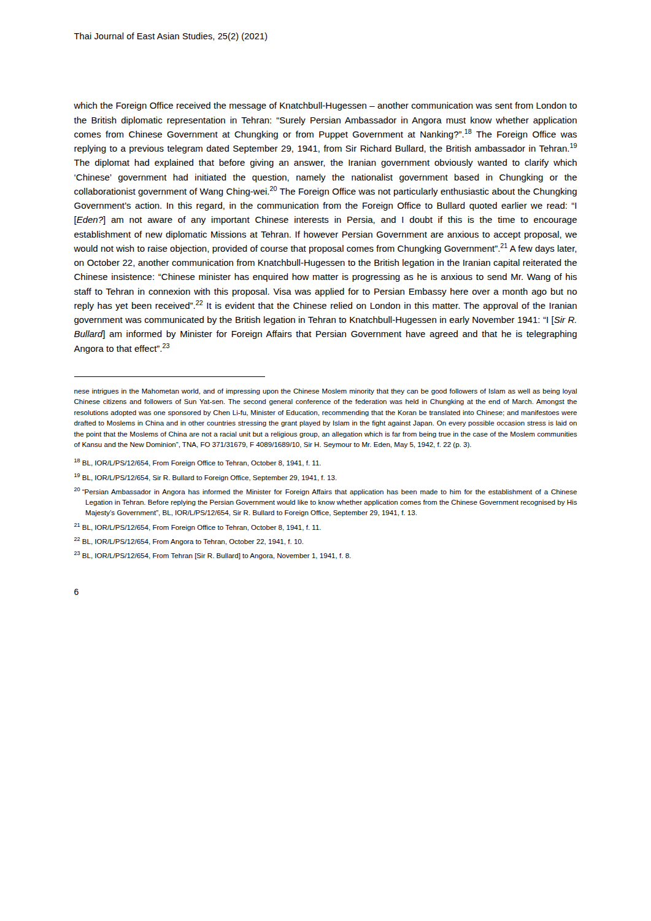Thai Journal of East Asian Studies, 25(2) (2021)
which the Foreign Office received the message of Knatchbull-Hugessen – another communication was sent from London to the British diplomatic representation in Tehran: “Surely Persian Ambassador in Angora must know whether application comes from Chinese Government at Chungking or from Puppet Government at Nanking?”.18 The Foreign Office was replying to a previous telegram dated September 29, 1941, from Sir Richard Bullard, the British ambassador in Tehran.19 The diplomat had explained that before giving an answer, the Iranian government obviously wanted to clarify which ‘Chinese’ government had initiated the question, namely the nationalist government based in Chungking or the collaborationist government of Wang Ching-wei.20 The Foreign Office was not particularly enthusiastic about the Chungking Government’s action. In this regard, in the communication from the Foreign Office to Bullard quoted earlier we read: “I [Eden?] am not aware of any important Chinese interests in Persia, and I doubt if this is the time to encourage establishment of new diplomatic Missions at Tehran. If however Persian Government are anxious to accept proposal, we would not wish to raise objection, provided of course that proposal comes from Chungking Government”.21 A few days later, on October 22, another communication from Knatchbull-Hugessen to the British legation in the Iranian capital reiterated the Chinese insistence: “Chinese minister has enquired how matter is progressing as he is anxious to send Mr. Wang of his staff to Tehran in connexion with this proposal. Visa was applied for to Persian Embassy here over a month ago but no reply has yet been received”.22 It is evident that the Chinese relied on London in this matter. The approval of the Iranian government was communicated by the British legation in Tehran to Knatchbull-Hugessen in early November 1941: “I [Sir R. Bullard] am informed by Minister for Foreign Affairs that Persian Government have agreed and that he is telegraphing Angora to that effect”.23
nese intrigues in the Mahometan world, and of impressing upon the Chinese Moslem minority that they can be good followers of Islam as well as being loyal Chinese citizens and followers of Sun Yat-sen. The second general conference of the federation was held in Chungking at the end of March. Amongst the resolutions adopted was one sponsored by Chen Li-fu, Minister of Education, recommending that the Koran be translated into Chinese; and manifestoes were drafted to Moslems in China and in other countries stressing the grant played by Islam in the fight against Japan. On every possible occasion stress is laid on the point that the Moslems of China are not a racial unit but a religious group, an allegation which is far from being true in the case of the Moslem communities of Kansu and the New Dominion”, TNA, FO 371/31679, F 4089/1689/10, Sir H. Seymour to Mr. Eden, May 5, 1942, f. 22 (p. 3).
18 BL, IOR/L/PS/12/654, From Foreign Office to Tehran, October 8, 1941, f. 11.
19 BL, IOR/L/PS/12/654, Sir R. Bullard to Foreign Office, September 29, 1941, f. 13.
20“Persian Ambassador in Angora has informed the Minister for Foreign Affairs that application has been made to him for the establishment of a Chinese Legation in Tehran. Before replying the Persian Government would like to know whether application comes from the Chinese Government recognised by His Majesty’s Government”, BL, IOR/L/PS/12/654, Sir R. Bullard to Foreign Office, September 29, 1941, f. 13.
21 BL, IOR/L/PS/12/654, From Foreign Office to Tehran, October 8, 1941, f. 11.
22 BL, IOR/L/PS/12/654, From Angora to Tehran, October 22, 1941, f. 10.
23 BL, IOR/L/PS/12/654, From Tehran [Sir R. Bullard] to Angora, November 1, 1941, f. 8.
6